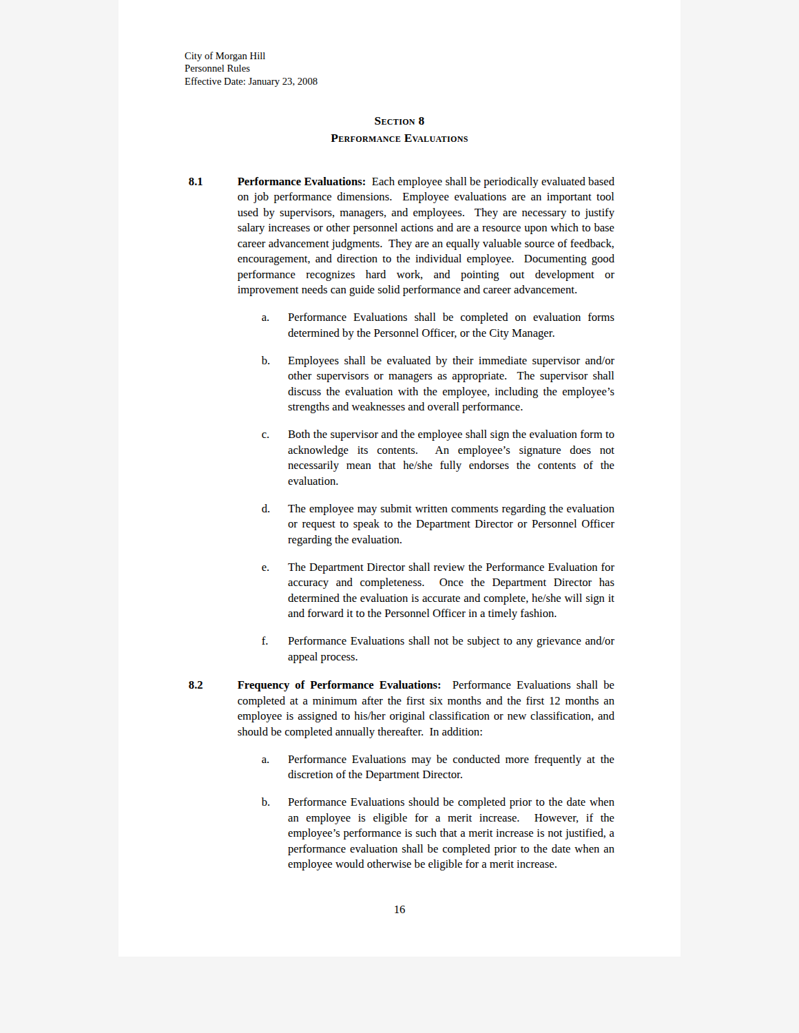City of Morgan Hill
Personnel Rules
Effective Date: January 23, 2008
Section 8 Performance Evaluations
8.1
Performance Evaluations: Each employee shall be periodically evaluated based on job performance dimensions. Employee evaluations are an important tool used by supervisors, managers, and employees. They are necessary to justify salary increases or other personnel actions and are a resource upon which to base career advancement judgments. They are an equally valuable source of feedback, encouragement, and direction to the individual employee. Documenting good performance recognizes hard work, and pointing out development or improvement needs can guide solid performance and career advancement.
a. Performance Evaluations shall be completed on evaluation forms determined by the Personnel Officer, or the City Manager.
b. Employees shall be evaluated by their immediate supervisor and/or other supervisors or managers as appropriate. The supervisor shall discuss the evaluation with the employee, including the employee’s strengths and weaknesses and overall performance.
c. Both the supervisor and the employee shall sign the evaluation form to acknowledge its contents. An employee’s signature does not necessarily mean that he/she fully endorses the contents of the evaluation.
d. The employee may submit written comments regarding the evaluation or request to speak to the Department Director or Personnel Officer regarding the evaluation.
e. The Department Director shall review the Performance Evaluation for accuracy and completeness. Once the Department Director has determined the evaluation is accurate and complete, he/she will sign it and forward it to the Personnel Officer in a timely fashion.
f. Performance Evaluations shall not be subject to any grievance and/or appeal process.
8.2
Frequency of Performance Evaluations: Performance Evaluations shall be completed at a minimum after the first six months and the first 12 months an employee is assigned to his/her original classification or new classification, and should be completed annually thereafter. In addition:
a. Performance Evaluations may be conducted more frequently at the discretion of the Department Director.
b. Performance Evaluations should be completed prior to the date when an employee is eligible for a merit increase. However, if the employee’s performance is such that a merit increase is not justified, a performance evaluation shall be completed prior to the date when an employee would otherwise be eligible for a merit increase.
16